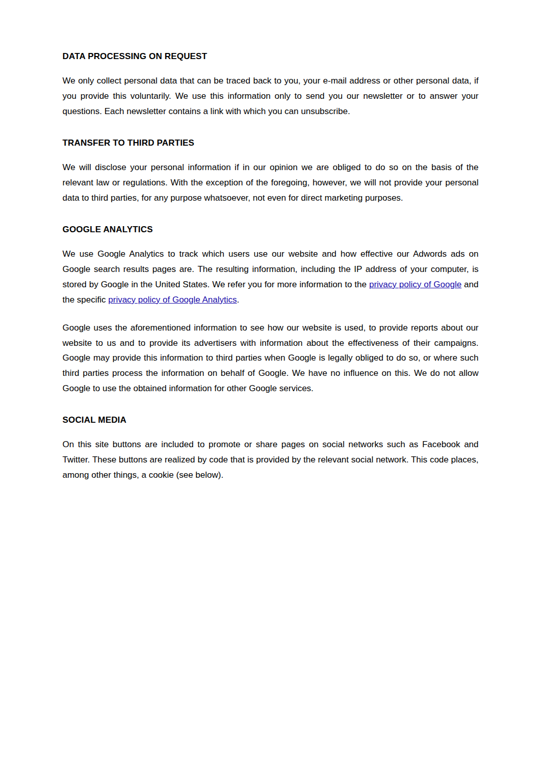Data Processing on Request
We only collect personal data that can be traced back to you, your e-mail address or other personal data, if you provide this voluntarily. We use this information only to send you our newsletter or to answer your questions. Each newsletter contains a link with which you can unsubscribe.
Transfer to Third Parties
We will disclose your personal information if in our opinion we are obliged to do so on the basis of the relevant law or regulations. With the exception of the foregoing, however, we will not provide your personal data to third parties, for any purpose whatsoever, not even for direct marketing purposes.
Google Analytics
We use Google Analytics to track which users use our website and how effective our Adwords ads on Google search results pages are. The resulting information, including the IP address of your computer, is stored by Google in the United States. We refer you for more information to the privacy policy of Google and the specific privacy policy of Google Analytics.
Google uses the aforementioned information to see how our website is used, to provide reports about our website to us and to provide its advertisers with information about the effectiveness of their campaigns. Google may provide this information to third parties when Google is legally obliged to do so, or where such third parties process the information on behalf of Google. We have no influence on this. We do not allow Google to use the obtained information for other Google services.
Social Media
On this site buttons are included to promote or share pages on social networks such as Facebook and Twitter. These buttons are realized by code that is provided by the relevant social network. This code places, among other things, a cookie (see below).